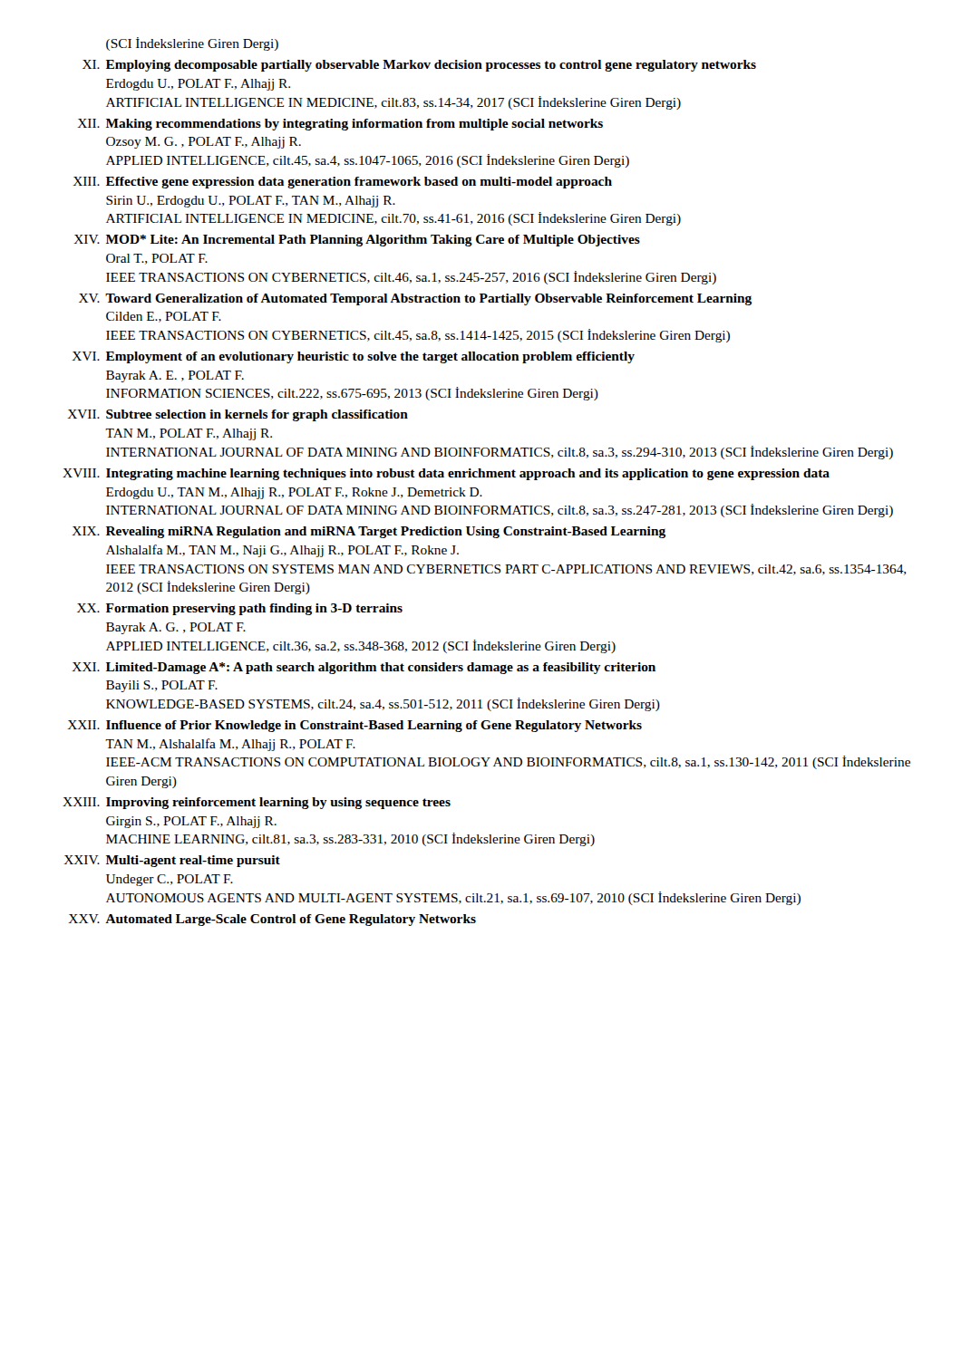(SCI İndekslerine Giren Dergi)
XI.
Employing decomposable partially observable Markov decision processes to control gene regulatory networks
Erdogdu U., POLAT F., Alhajj R.
ARTIFICIAL INTELLIGENCE IN MEDICINE, cilt.83, ss.14-34, 2017 (SCI İndekslerine Giren Dergi)
XII.
Making recommendations by integrating information from multiple social networks
Ozsoy M. G. , POLAT F., Alhajj R.
APPLIED INTELLIGENCE, cilt.45, sa.4, ss.1047-1065, 2016 (SCI İndekslerine Giren Dergi)
XIII.
Effective gene expression data generation framework based on multi-model approach
Sirin U., Erdogdu U., POLAT F., TAN M., Alhajj R.
ARTIFICIAL INTELLIGENCE IN MEDICINE, cilt.70, ss.41-61, 2016 (SCI İndekslerine Giren Dergi)
XIV.
MOD* Lite: An Incremental Path Planning Algorithm Taking Care of Multiple Objectives
Oral T., POLAT F.
IEEE TRANSACTIONS ON CYBERNETICS, cilt.46, sa.1, ss.245-257, 2016 (SCI İndekslerine Giren Dergi)
XV.
Toward Generalization of Automated Temporal Abstraction to Partially Observable Reinforcement Learning
Cilden E., POLAT F.
IEEE TRANSACTIONS ON CYBERNETICS, cilt.45, sa.8, ss.1414-1425, 2015 (SCI İndekslerine Giren Dergi)
XVI.
Employment of an evolutionary heuristic to solve the target allocation problem efficiently
Bayrak A. E. , POLAT F.
INFORMATION SCIENCES, cilt.222, ss.675-695, 2013 (SCI İndekslerine Giren Dergi)
XVII.
Subtree selection in kernels for graph classification
TAN M., POLAT F., Alhajj R.
INTERNATIONAL JOURNAL OF DATA MINING AND BIOINFORMATICS, cilt.8, sa.3, ss.294-310, 2013 (SCI İndekslerine Giren Dergi)
XVIII.
Integrating machine learning techniques into robust data enrichment approach and its application to gene expression data
Erdogdu U., TAN M., Alhajj R., POLAT F., Rokne J., Demetrick D.
INTERNATIONAL JOURNAL OF DATA MINING AND BIOINFORMATICS, cilt.8, sa.3, ss.247-281, 2013 (SCI İndekslerine Giren Dergi)
XIX.
Revealing miRNA Regulation and miRNA Target Prediction Using Constraint-Based Learning
Alshalalfa M., TAN M., Naji G., Alhajj R., POLAT F., Rokne J.
IEEE TRANSACTIONS ON SYSTEMS MAN AND CYBERNETICS PART C-APPLICATIONS AND REVIEWS, cilt.42, sa.6, ss.1354-1364, 2012 (SCI İndekslerine Giren Dergi)
XX.
Formation preserving path finding in 3-D terrains
Bayrak A. G. , POLAT F.
APPLIED INTELLIGENCE, cilt.36, sa.2, ss.348-368, 2012 (SCI İndekslerine Giren Dergi)
XXI.
Limited-Damage A*: A path search algorithm that considers damage as a feasibility criterion
Bayili S., POLAT F.
KNOWLEDGE-BASED SYSTEMS, cilt.24, sa.4, ss.501-512, 2011 (SCI İndekslerine Giren Dergi)
XXII.
Influence of Prior Knowledge in Constraint-Based Learning of Gene Regulatory Networks
TAN M., Alshalalfa M., Alhajj R., POLAT F.
IEEE-ACM TRANSACTIONS ON COMPUTATIONAL BIOLOGY AND BIOINFORMATICS, cilt.8, sa.1, ss.130-142, 2011 (SCI İndekslerine Giren Dergi)
XXIII.
Improving reinforcement learning by using sequence trees
Girgin S., POLAT F., Alhajj R.
MACHINE LEARNING, cilt.81, sa.3, ss.283-331, 2010 (SCI İndekslerine Giren Dergi)
XXIV.
Multi-agent real-time pursuit
Undeger C., POLAT F.
AUTONOMOUS AGENTS AND MULTI-AGENT SYSTEMS, cilt.21, sa.1, ss.69-107, 2010 (SCI İndekslerine Giren Dergi)
XXV.
Automated Large-Scale Control of Gene Regulatory Networks